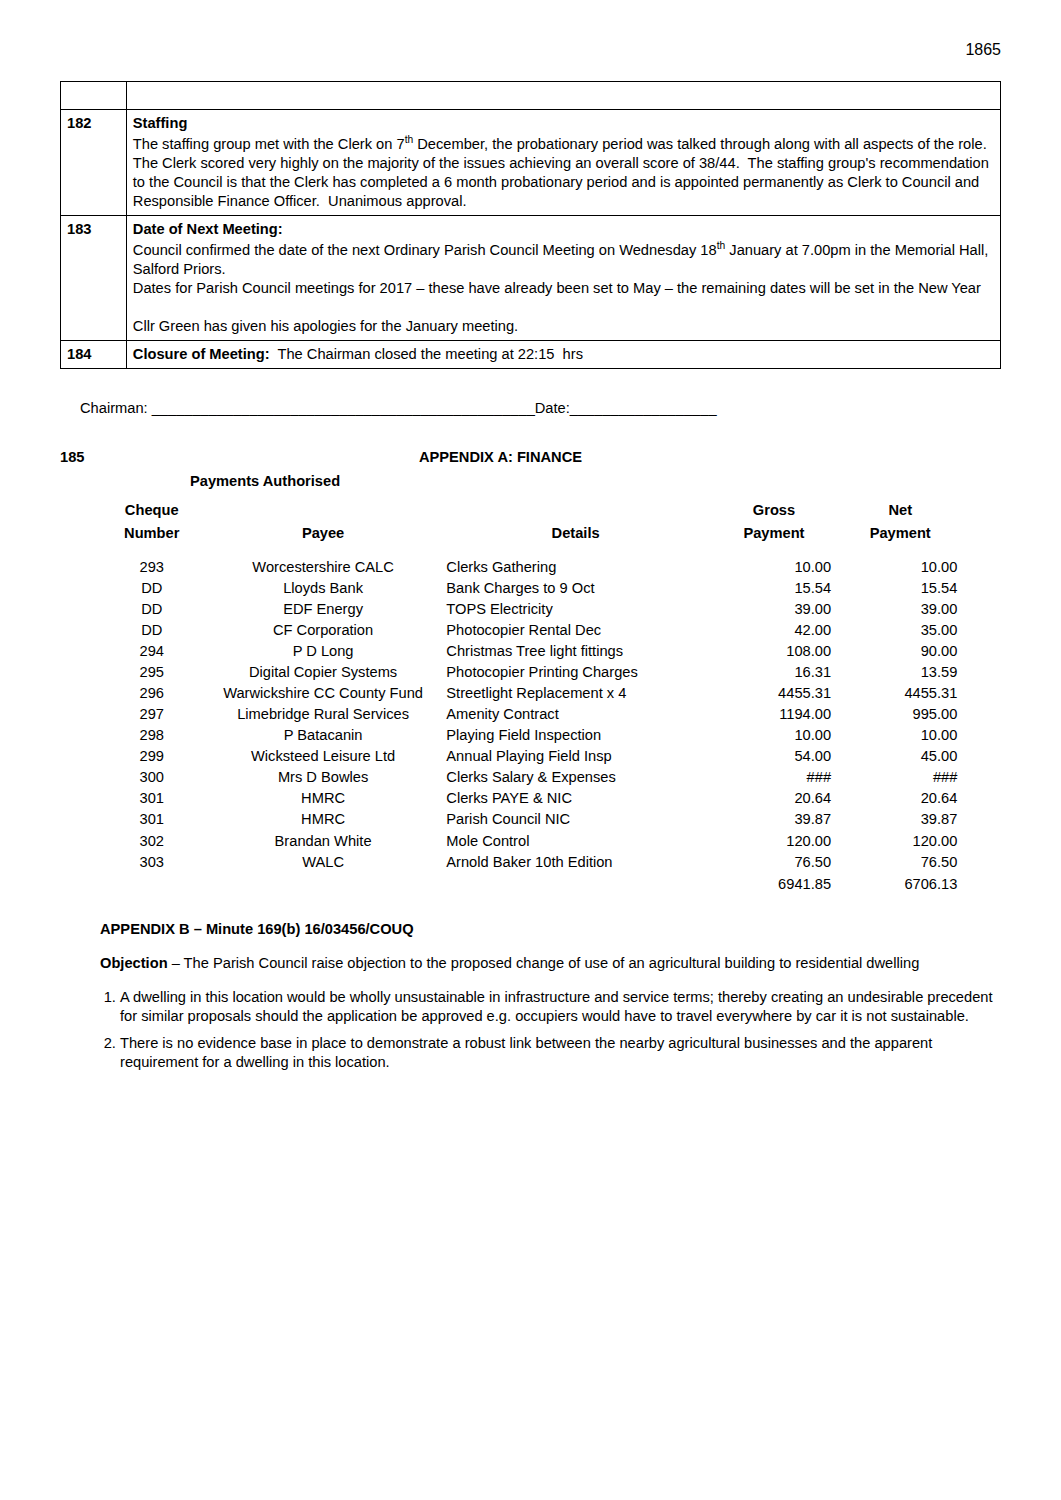1865
| 182 | Staffing The staffing group met with the Clerk on 7 th December, the probationary period was talked through along with all aspects of the role. The Clerk scored very highly on the majority of the issues achieving an overall score of 38/44. The staffing group's recommendation to the Council is that the Clerk has completed a 6 month probationary period and is appointed permanently as Clerk to Council and Responsible Finance Officer. Unanimous approval. |
| 183 | Date of Next Meeting: Council confirmed the date of the next Ordinary Parish Council Meeting on Wednesday 18 th January at 7.00pm in the Memorial Hall, Salford Priors. Dates for Parish Council meetings for 2017 – these have already been set to May – the remaining dates will be set in the New Year Cllr Green has given his apologies for the January meeting. |
| 184 | Closure of Meeting: The Chairman closed the meeting at 22:15 hrs |
Chairman: _______________________________________________Date:__________________
185
APPENDIX A: FINANCE
Payments Authorised
| Cheque | | | Gross | Net |
| --- | --- | --- | --- | --- |
| Number | Payee | Details | Payment | Payment |
| 293 | Worcestershire CALC | Clerks Gathering | 10.00 | 10.00 |
| DD | Lloyds Bank | Bank Charges to 9 Oct | 15.54 | 15.54 |
| DD | EDF Energy | TOPS Electricity | 39.00 | 39.00 |
| DD | CF Corporation | Photocopier Rental Dec | 42.00 | 35.00 |
| 294 | P D Long | Christmas Tree light fittings | 108.00 | 90.00 |
| 295 | Digital Copier Systems | Photocopier Printing Charges | 16.31 | 13.59 |
| 296 | Warwickshire CC County Fund | Streetlight Replacement x 4 | 4455.31 | 4455.31 |
| 297 | Limebridge Rural Services | Amenity Contract | 1194.00 | 995.00 |
| 298 | P Batacanin | Playing Field Inspection | 10.00 | 10.00 |
| 299 | Wicksteed Leisure Ltd | Annual Playing Field Insp | 54.00 | 45.00 |
| 300 | Mrs D Bowles | Clerks Salary & Expenses | ### | ### |
| 301 | HMRC | Clerks PAYE & NIC | 20.64 | 20.64 |
| 301 | HMRC | Parish Council NIC | 39.87 | 39.87 |
| 302 | Brandan White | Mole Control | 120.00 | 120.00 |
| 303 | WALC | Arnold Baker 10th Edition | 76.50 | 76.50 |
| | | | 6941.85 | 6706.13 |
APPENDIX B – Minute 169(b) 16/03456/COUQ
Objection – The Parish Council raise objection to the proposed change of use of an agricultural building to residential dwelling
A dwelling in this location would be wholly unsustainable in infrastructure and service terms; thereby creating an undesirable precedent for similar proposals should the application be approved e.g. occupiers would have to travel everywhere by car it is not sustainable.
There is no evidence base in place to demonstrate a robust link between the nearby agricultural businesses and the apparent requirement for a dwelling in this location.